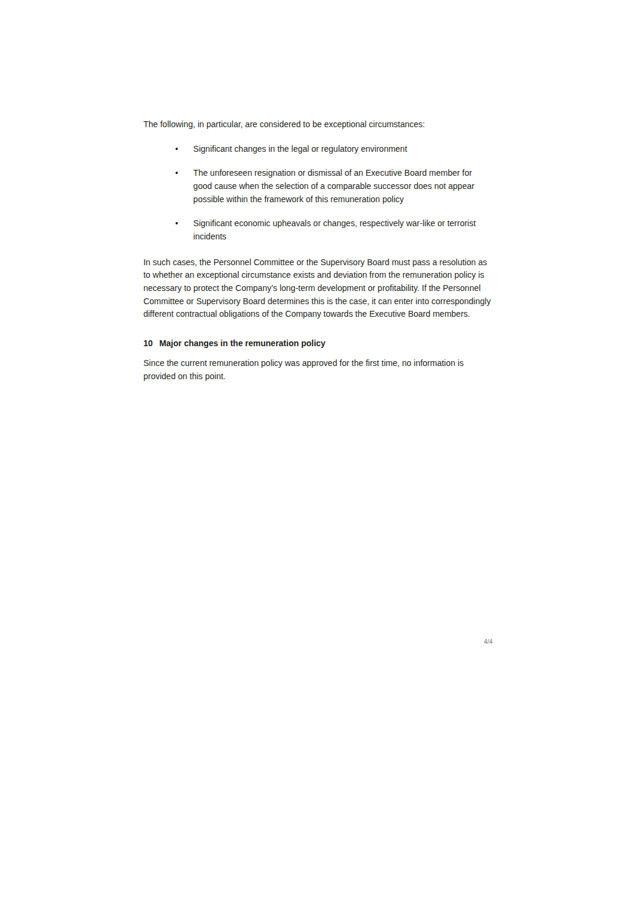The following, in particular, are considered to be exceptional circumstances:
Significant changes in the legal or regulatory environment
The unforeseen resignation or dismissal of an Executive Board member for good cause when the selection of a comparable successor does not appear possible within the framework of this remuneration policy
Significant economic upheavals or changes, respectively war-like or terrorist incidents
In such cases, the Personnel Committee or the Supervisory Board must pass a resolution as to whether an exceptional circumstance exists and deviation from the remuneration policy is necessary to protect the Company’s long-term development or profitability. If the Personnel Committee or Supervisory Board determines this is the case, it can enter into correspondingly different contractual obligations of the Company towards the Executive Board members.
10 Major changes in the remuneration policy
Since the current remuneration policy was approved for the first time, no information is provided on this point.
4/4